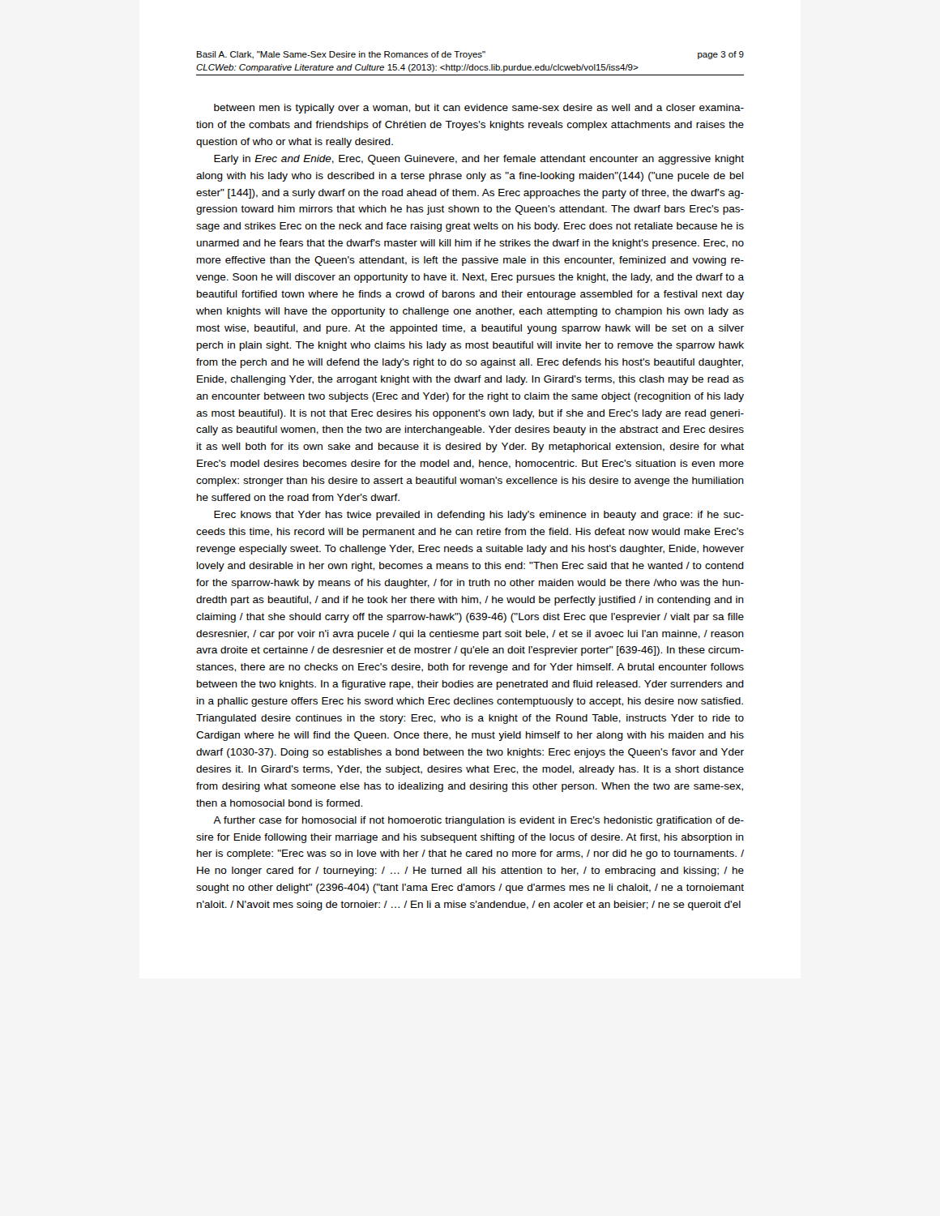Basil A. Clark, "Male Same-Sex Desire in the Romances of de Troyes"
page 3 of 9
CLCWeb: Comparative Literature and Culture 15.4 (2013): <http://docs.lib.purdue.edu/clcweb/vol15/iss4/9>
between men is typically over a woman, but it can evidence same-sex desire as well and a closer examination of the combats and friendships of Chrétien de Troyes's knights reveals complex attachments and raises the question of who or what is really desired.
Early in Erec and Enide, Erec, Queen Guinevere, and her female attendant encounter an aggressive knight along with his lady who is described in a terse phrase only as "a fine-looking maiden"(144) ("une pucele de bel ester" [144]), and a surly dwarf on the road ahead of them. As Erec approaches the party of three, the dwarf's aggression toward him mirrors that which he has just shown to the Queen's attendant. The dwarf bars Erec's passage and strikes Erec on the neck and face raising great welts on his body. Erec does not retaliate because he is unarmed and he fears that the dwarf's master will kill him if he strikes the dwarf in the knight's presence. Erec, no more effective than the Queen's attendant, is left the passive male in this encounter, feminized and vowing revenge. Soon he will discover an opportunity to have it. Next, Erec pursues the knight, the lady, and the dwarf to a beautiful fortified town where he finds a crowd of barons and their entourage assembled for a festival next day when knights will have the opportunity to challenge one another, each attempting to champion his own lady as most wise, beautiful, and pure. At the appointed time, a beautiful young sparrow hawk will be set on a silver perch in plain sight. The knight who claims his lady as most beautiful will invite her to remove the sparrow hawk from the perch and he will defend the lady's right to do so against all. Erec defends his host's beautiful daughter, Enide, challenging Yder, the arrogant knight with the dwarf and lady. In Girard's terms, this clash may be read as an encounter between two subjects (Erec and Yder) for the right to claim the same object (recognition of his lady as most beautiful). It is not that Erec desires his opponent's own lady, but if she and Erec's lady are read generically as beautiful women, then the two are interchangeable. Yder desires beauty in the abstract and Erec desires it as well both for its own sake and because it is desired by Yder. By metaphorical extension, desire for what Erec's model desires becomes desire for the model and, hence, homocentric. But Erec's situation is even more complex: stronger than his desire to assert a beautiful woman's excellence is his desire to avenge the humiliation he suffered on the road from Yder's dwarf.
Erec knows that Yder has twice prevailed in defending his lady's eminence in beauty and grace: if he succeeds this time, his record will be permanent and he can retire from the field. His defeat now would make Erec's revenge especially sweet. To challenge Yder, Erec needs a suitable lady and his host's daughter, Enide, however lovely and desirable in her own right, becomes a means to this end: "Then Erec said that he wanted / to contend for the sparrow-hawk by means of his daughter, / for in truth no other maiden would be there /who was the hundredth part as beautiful, / and if he took her there with him, / he would be perfectly justified / in contending and in claiming / that she should carry off the sparrow-hawk") (639-46) ("Lors dist Erec que l'esprevier / vialt par sa fille desresnier, / car por voir n'i avra pucele / qui la centiesme part soit bele, / et se il avoec lui l'an mainne, / reason avra droite et certainne / de desresnier et de mostrer / qu'ele an doit l'esprevier porter" [639-46]). In these circumstances, there are no checks on Erec's desire, both for revenge and for Yder himself. A brutal encounter follows between the two knights. In a figurative rape, their bodies are penetrated and fluid released. Yder surrenders and in a phallic gesture offers Erec his sword which Erec declines contemptuously to accept, his desire now satisfied. Triangulated desire continues in the story: Erec, who is a knight of the Round Table, instructs Yder to ride to Cardigan where he will find the Queen. Once there, he must yield himself to her along with his maiden and his dwarf (1030-37). Doing so establishes a bond between the two knights: Erec enjoys the Queen's favor and Yder desires it. In Girard's terms, Yder, the subject, desires what Erec, the model, already has. It is a short distance from desiring what someone else has to idealizing and desiring this other person. When the two are same-sex, then a homosocial bond is formed.
A further case for homosocial if not homoerotic triangulation is evident in Erec's hedonistic gratification of desire for Enide following their marriage and his subsequent shifting of the locus of desire. At first, his absorption in her is complete: "Erec was so in love with her / that he cared no more for arms, / nor did he go to tournaments. / He no longer cared for / tourneying: / … / He turned all his attention to her, / to embracing and kissing; / he sought no other delight" (2396-404) ("tant l'ama Erec d'amors / que d'armes mes ne li chaloit, / ne a tornoiemant n'aloit. / N'avoit mes soing de tornoier: / … / En li a mise s'andendue, / en acoler et an beisier; / ne se queroit d'el